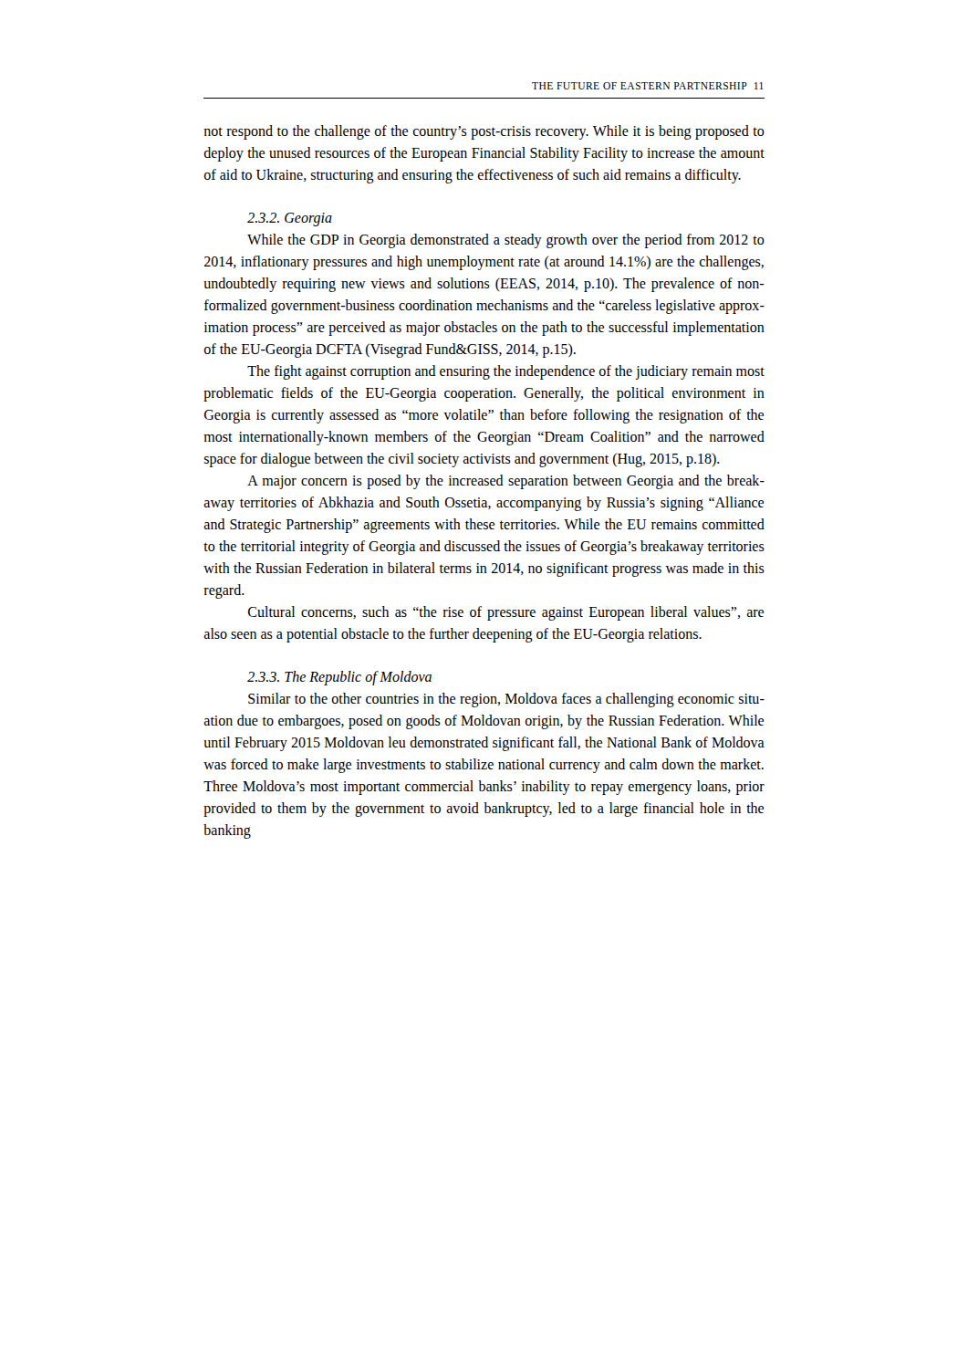The Future of Eastern Partnership 11
not respond to the challenge of the country’s post-crisis recovery. While it is being proposed to deploy the unused resources of the European Financial Stability Facility to increase the amount of aid to Ukraine, structuring and ensuring the effectiveness of such aid remains a difficulty.
2.3.2. Georgia
While the GDP in Georgia demonstrated a steady growth over the period from 2012 to 2014, inflationary pressures and high unemployment rate (at around 14.1%) are the challenges, undoubtedly requiring new views and solutions (EEAS, 2014, p.10). The prevalence of non-formalized government-business coordination mechanisms and the “careless legislative approximation process” are perceived as major obstacles on the path to the successful implementation of the EU-Georgia DCFTA (Visegrad Fund&GISS, 2014, p.15).
The fight against corruption and ensuring the independence of the judiciary remain most problematic fields of the EU-Georgia cooperation. Generally, the political environment in Georgia is currently assessed as “more volatile” than before following the resignation of the most internationally-known members of the Georgian “Dream Coalition” and the narrowed space for dialogue between the civil society activists and government (Hug, 2015, p.18).
A major concern is posed by the increased separation between Georgia and the breakaway territories of Abkhazia and South Ossetia, accompanying by Russia’s signing “Alliance and Strategic Partnership” agreements with these territories. While the EU remains committed to the territorial integrity of Georgia and discussed the issues of Georgia’s breakaway territories with the Russian Federation in bilateral terms in 2014, no significant progress was made in this regard.
Cultural concerns, such as “the rise of pressure against European liberal values”, are also seen as a potential obstacle to the further deepening of the EU-Georgia relations.
2.3.3. The Republic of Moldova
Similar to the other countries in the region, Moldova faces a challenging economic situation due to embargoes, posed on goods of Moldovan origin, by the Russian Federation. While until February 2015 Moldovan leu demonstrated significant fall, the National Bank of Moldova was forced to make large investments to stabilize national currency and calm down the market. Three Moldova’s most important commercial banks’ inability to repay emergency loans, prior provided to them by the government to avoid bankruptcy, led to a large financial hole in the banking